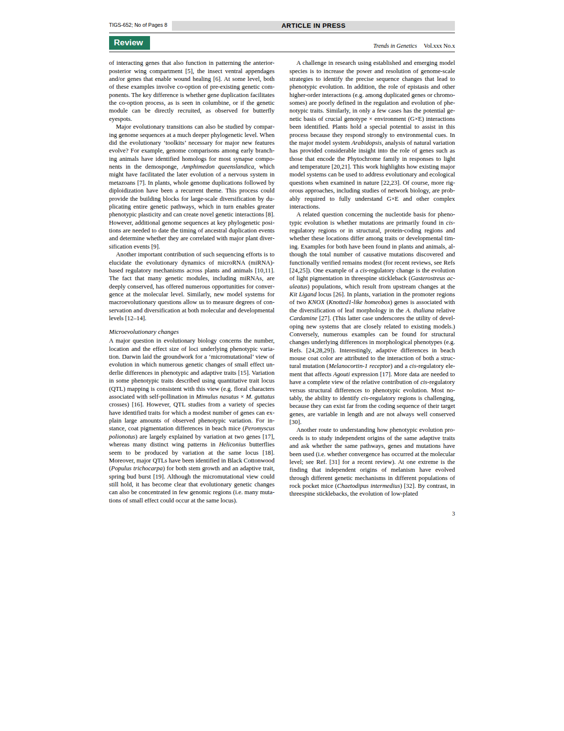TIGS-652; No of Pages 8
ARTICLE IN PRESS
Review
Trends in Genetics Vol.xxx No.x
of interacting genes that also function in patterning the anterior-posterior wing compartment [5], the insect ventral appendages and/or genes that enable wound healing [6]. At some level, both of these examples involve co-option of pre-existing genetic components. The key difference is whether gene duplication facilitates the co-option process, as is seen in columbine, or if the genetic module can be directly recruited, as observed for butterfly eyespots.
Major evolutionary transitions can also be studied by comparing genome sequences at a much deeper phylogenetic level. When did the evolutionary ‘toolkits’ necessary for major new features evolve? For example, genome comparisons among early branching animals have identified homologs for most synapse components in the demosponge, Amphimedon queenslandica, which might have facilitated the later evolution of a nervous system in metazoans [7]. In plants, whole genome duplications followed by diploidization have been a recurrent theme. This process could provide the building blocks for large-scale diversification by duplicating entire genetic pathways, which in turn enables greater phenotypic plasticity and can create novel genetic interactions [8]. However, additional genome sequences at key phylogenetic positions are needed to date the timing of ancestral duplication events and determine whether they are correlated with major plant diversification events [9].
Another important contribution of such sequencing efforts is to elucidate the evolutionary dynamics of microRNA (miRNA)-based regulatory mechanisms across plants and animals [10,11]. The fact that many genetic modules, including miRNAs, are deeply conserved, has offered numerous opportunities for convergence at the molecular level. Similarly, new model systems for macroevolutionary questions allow us to measure degrees of conservation and diversification at both molecular and developmental levels [12–14].
Microevolutionary changes
A major question in evolutionary biology concerns the number, location and the effect size of loci underlying phenotypic variation. Darwin laid the groundwork for a ‘micromutational’ view of evolution in which numerous genetic changes of small effect underlie differences in phenotypic and adaptive traits [15]. Variation in some phenotypic traits described using quantitative trait locus (QTL) mapping is consistent with this view (e.g. floral characters associated with self-pollination in Mimulus nasutus × M. guttatus crosses) [16]. However, QTL studies from a variety of species have identified traits for which a modest number of genes can explain large amounts of observed phenotypic variation. For instance, coat pigmentation differences in beach mice (Peromyscus polionotus) are largely explained by variation at two genes [17], whereas many distinct wing patterns in Heliconius butterflies seem to be produced by variation at the same locus [18]. Moreover, major QTLs have been identified in Black Cottonwood (Populus trichocarpa) for both stem growth and an adaptive trait, spring bud burst [19]. Although the micromutational view could still hold, it has become clear that evolutionary genetic changes can also be concentrated in few genomic regions (i.e. many mutations of small effect could occur at the same locus).
A challenge in research using established and emerging model species is to increase the power and resolution of genome-scale strategies to identify the precise sequence changes that lead to phenotypic evolution. In addition, the role of epistasis and other higher-order interactions (e.g. among duplicated genes or chromosomes) are poorly defined in the regulation and evolution of phenotypic traits. Similarly, in only a few cases has the potential genetic basis of crucial genotype × environment (G×E) interactions been identified. Plants hold a special potential to assist in this process because they respond strongly to environmental cues. In the major model system Arabidopsis, analysis of natural variation has provided considerable insight into the role of genes such as those that encode the Phytochrome family in responses to light and temperature [20,21]. This work highlights how existing major model systems can be used to address evolutionary and ecological questions when examined in nature [22,23]. Of course, more rigorous approaches, including studies of network biology, are probably required to fully understand G×E and other complex interactions.
A related question concerning the nucleotide basis for phenotypic evolution is whether mutations are primarily found in cis-regulatory regions or in structural, protein-coding regions and whether these locations differ among traits or developmental timing. Examples for both have been found in plants and animals, although the total number of causative mutations discovered and functionally verified remains modest (for recent reviews, see Refs [24,25]). One example of a cis-regulatory change is the evolution of light pigmentation in threespine stickleback (Gasterostreus aculeatus) populations, which result from upstream changes at the Kit Ligand locus [26]. In plants, variation in the promoter regions of two KNOX (Knotted1-like homeobox) genes is associated with the diversification of leaf morphology in the A. thaliana relative Cardamine [27]. (This latter case underscores the utility of developing new systems that are closely related to existing models.) Conversely, numerous examples can be found for structural changes underlying differences in morphological phenotypes (e.g. Refs. [24,28,29]). Interestingly, adaptive differences in beach mouse coat color are attributed to the interaction of both a structural mutation (Melanocortin-1 receptor) and a cis-regulatory element that affects Agouti expression [17]. More data are needed to have a complete view of the relative contribution of cis-regulatory versus structural differences to phenotypic evolution. Most notably, the ability to identify cis-regulatory regions is challenging, because they can exist far from the coding sequence of their target genes, are variable in length and are not always well conserved [30].
Another route to understanding how phenotypic evolution proceeds is to study independent origins of the same adaptive traits and ask whether the same pathways, genes and mutations have been used (i.e. whether convergence has occurred at the molecular level; see Ref. [31] for a recent review). At one extreme is the finding that independent origins of melanism have evolved through different genetic mechanisms in different populations of rock pocket mice (Chaetodipus intermedius) [32]. By contrast, in threespine sticklebacks, the evolution of low-plated
3